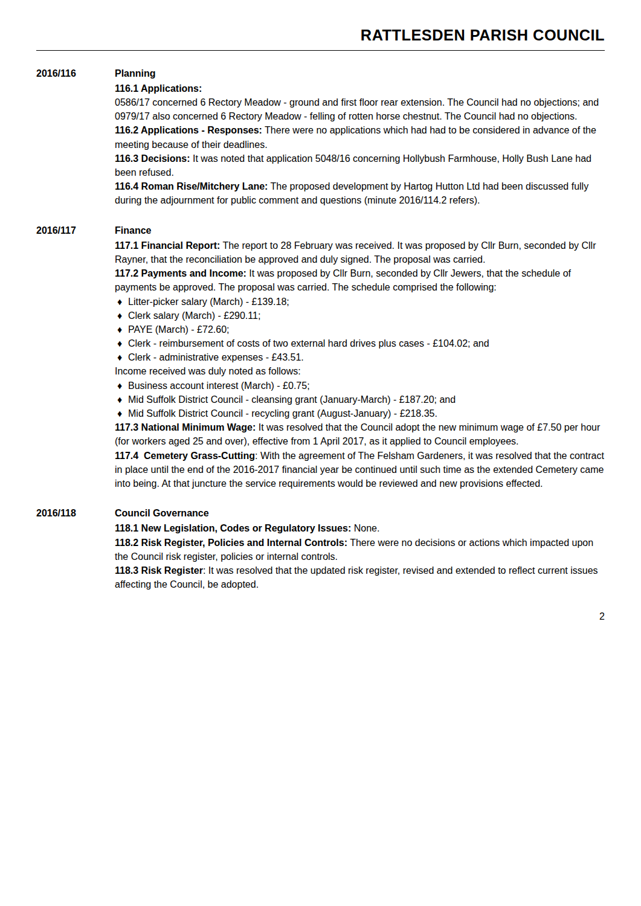RATTLESDEN PARISH COUNCIL
2016/116
Planning
116.1 Applications:
0586/17 concerned 6 Rectory Meadow - ground and first floor rear extension. The Council had no objections; and
0979/17 also concerned 6 Rectory Meadow - felling of rotten horse chestnut. The Council had no objections.
116.2 Applications - Responses: There were no applications which had had to be considered in advance of the meeting because of their deadlines.
116.3 Decisions: It was noted that application 5048/16 concerning Hollybush Farmhouse, Holly Bush Lane had been refused.
116.4 Roman Rise/Mitchery Lane: The proposed development by Hartog Hutton Ltd had been discussed fully during the adjournment for public comment and questions (minute 2016/114.2 refers).
2016/117
Finance
117.1 Financial Report: The report to 28 February was received. It was proposed by Cllr Burn, seconded by Cllr Rayner, that the reconciliation be approved and duly signed. The proposal was carried.
117.2 Payments and Income: It was proposed by Cllr Burn, seconded by Cllr Jewers, that the schedule of payments be approved. The proposal was carried. The schedule comprised the following:
Litter-picker salary (March) - £139.18;
Clerk salary (March) - £290.11;
PAYE (March) - £72.60;
Clerk - reimbursement of costs of two external hard drives plus cases - £104.02; and
Clerk - administrative expenses - £43.51.
Income received was duly noted as follows:
Business account interest (March) - £0.75;
Mid Suffolk District Council - cleansing grant (January-March) - £187.20; and
Mid Suffolk District Council - recycling grant (August-January) - £218.35.
117.3 National Minimum Wage: It was resolved that the Council adopt the new minimum wage of £7.50 per hour (for workers aged 25 and over), effective from 1 April 2017, as it applied to Council employees.
117.4 Cemetery Grass-Cutting: With the agreement of The Felsham Gardeners, it was resolved that the contract in place until the end of the 2016-2017 financial year be continued until such time as the extended Cemetery came into being. At that juncture the service requirements would be reviewed and new provisions effected.
2016/118
Council Governance
118.1 New Legislation, Codes or Regulatory Issues: None.
118.2 Risk Register, Policies and Internal Controls: There were no decisions or actions which impacted upon the Council risk register, policies or internal controls.
118.3 Risk Register: It was resolved that the updated risk register, revised and extended to reflect current issues affecting the Council, be adopted.
2